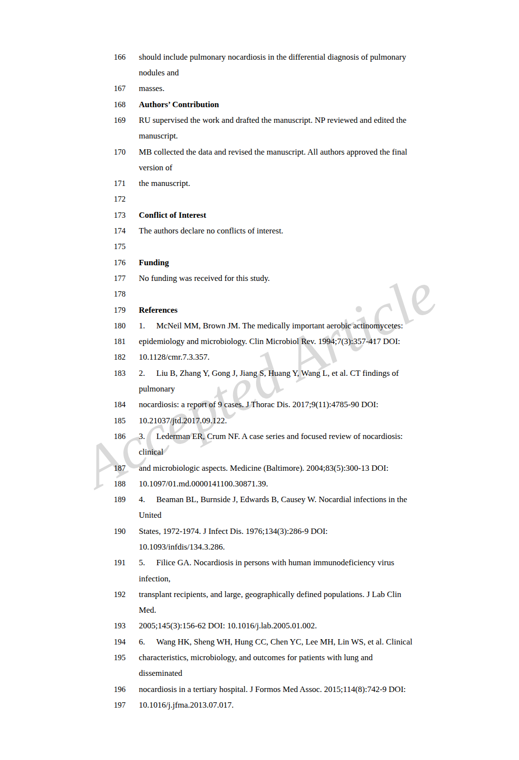Accepted Article
166 should include pulmonary nocardiosis in the differential diagnosis of pulmonary nodules and
167 masses.
168 Authors’ Contribution
169 RU supervised the work and drafted the manuscript. NP reviewed and edited the manuscript.
170 MB collected the data and revised the manuscript. All authors approved the final version of
171 the manuscript.
172
173 Conflict of Interest
174 The authors declare no conflicts of interest.
175
176 Funding
177 No funding was received for this study.
178
179 References
1801. McNeil MM, Brown JM. The medically important aerobic actinomycetes:
181 epidemiology and microbiology. Clin Microbiol Rev. 1994;7(3):357-417 DOI:
18210.1128/cmr.7.3.357.
1832. Liu B, Zhang Y, Gong J, Jiang S, Huang Y, Wang L, et al. CT findings of pulmonary
184 nocardiosis: a report of 9 cases. J Thorac Dis. 2017;9(11):4785-90 DOI:
18510.21037/jtd.2017.09.122.
1863. Lederman ER, Crum NF. A case series and focused review of nocardiosis: clinical
187 and microbiologic aspects. Medicine (Baltimore). 2004;83(5):300-13 DOI:
18810.1097/01.md.0000141100.30871.39.
1894. Beaman BL, Burnside J, Edwards B, Causey W. Nocardial infections in the United
190 States, 1972-1974. J Infect Dis. 1976;134(3):286-9 DOI: 10.1093/infdis/134.3.286.
1915. Filice GA. Nocardiosis in persons with human immunodeficiency virus infection,
192 transplant recipients, and large, geographically defined populations. J Lab Clin Med.
1932005;145(3):156-62 DOI: 10.1016/j.lab.2005.01.002.
1946. Wang HK, Sheng WH, Hung CC, Chen YC, Lee MH, Lin WS, et al. Clinical
195 characteristics, microbiology, and outcomes for patients with lung and disseminated
196 nocardiosis in a tertiary hospital. J Formos Med Assoc. 2015;114(8):742-9 DOI:
19710.1016/j.jfma.2013.07.017.